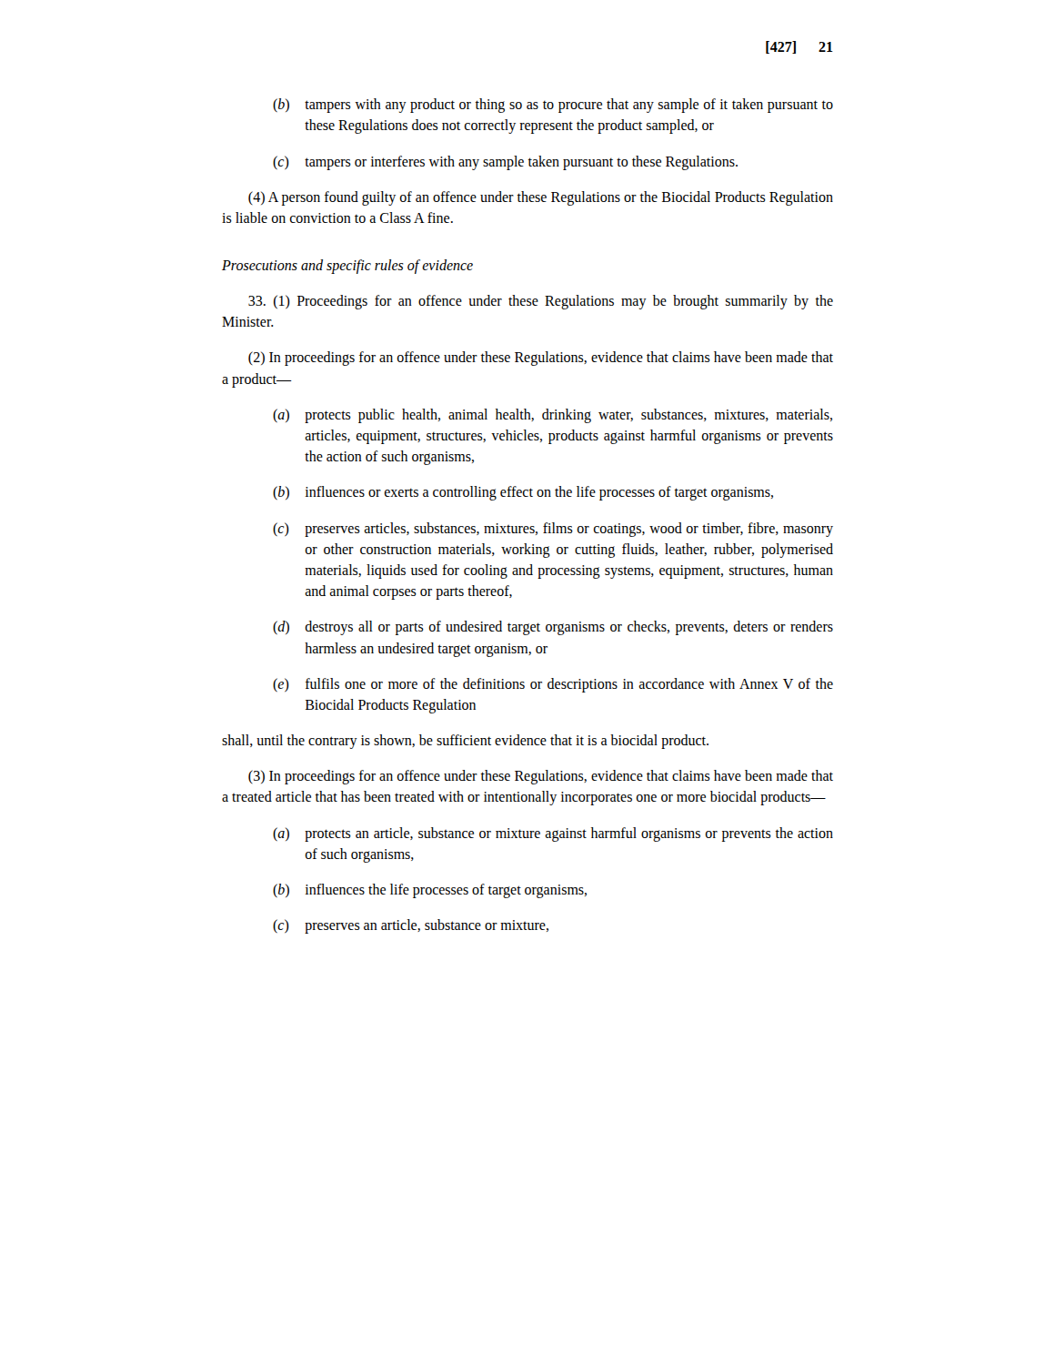[427] 21
(b) tampers with any product or thing so as to procure that any sample of it taken pursuant to these Regulations does not correctly represent the product sampled, or
(c) tampers or interferes with any sample taken pursuant to these Regulations.
(4) A person found guilty of an offence under these Regulations or the Biocidal Products Regulation is liable on conviction to a Class A fine.
Prosecutions and specific rules of evidence
33. (1) Proceedings for an offence under these Regulations may be brought summarily by the Minister.
(2) In proceedings for an offence under these Regulations, evidence that claims have been made that a product—
(a) protects public health, animal health, drinking water, substances, mixtures, materials, articles, equipment, structures, vehicles, products against harmful organisms or prevents the action of such organisms,
(b) influences or exerts a controlling effect on the life processes of target organisms,
(c) preserves articles, substances, mixtures, films or coatings, wood or timber, fibre, masonry or other construction materials, working or cutting fluids, leather, rubber, polymerised materials, liquids used for cooling and processing systems, equipment, structures, human and animal corpses or parts thereof,
(d) destroys all or parts of undesired target organisms or checks, prevents, deters or renders harmless an undesired target organism, or
(e) fulfils one or more of the definitions or descriptions in accordance with Annex V of the Biocidal Products Regulation
shall, until the contrary is shown, be sufficient evidence that it is a biocidal product.
(3) In proceedings for an offence under these Regulations, evidence that claims have been made that a treated article that has been treated with or intentionally incorporates one or more biocidal products—
(a) protects an article, substance or mixture against harmful organisms or prevents the action of such organisms,
(b) influences the life processes of target organisms,
(c) preserves an article, substance or mixture,